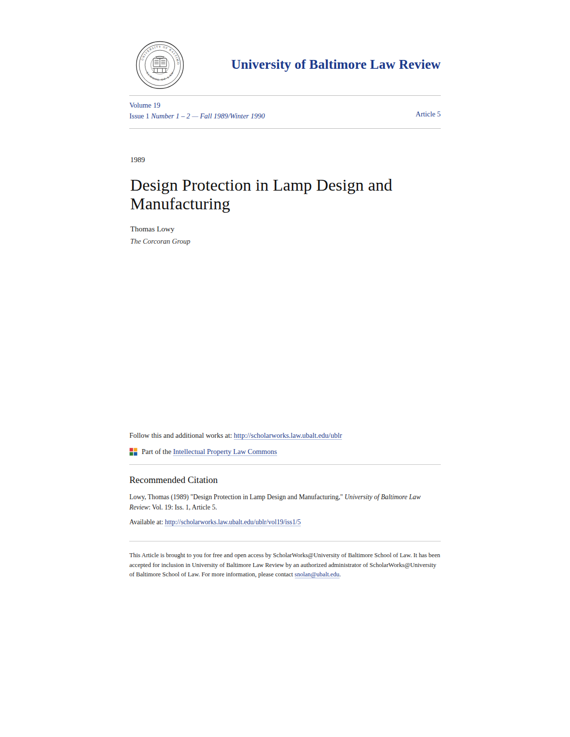UNIVERSITY OF BALTIMORE SCHOOL OF LAW
University of Baltimore Law Review
Volume 19 Issue 1 Number 1 – 2 — Fall 1989/Winter 1990
Article 5
1989
Design Protection in Lamp Design and
Manufacturing
Thomas Lowy
The Corcoran Group
Follow this and additional works at: http://scholarworks.law.ubalt.edu/ublr
Part of the Intellectual Property Law Commons
Recommended Citation
Lowy, Thomas (1989) "Design Protection in Lamp Design and Manufacturing," University of Baltimore Law Review: Vol. 19: Iss. 1, Article 5.
Available at: http://scholarworks.law.ubalt.edu/ublr/vol19/iss1/5
This Article is brought to you for free and open access by ScholarWorks@University of Baltimore School of Law. It has been accepted for inclusion in University of Baltimore Law Review by an authorized administrator of ScholarWorks@University of Baltimore School of Law. For more information, please contact snolan@ubalt.edu.